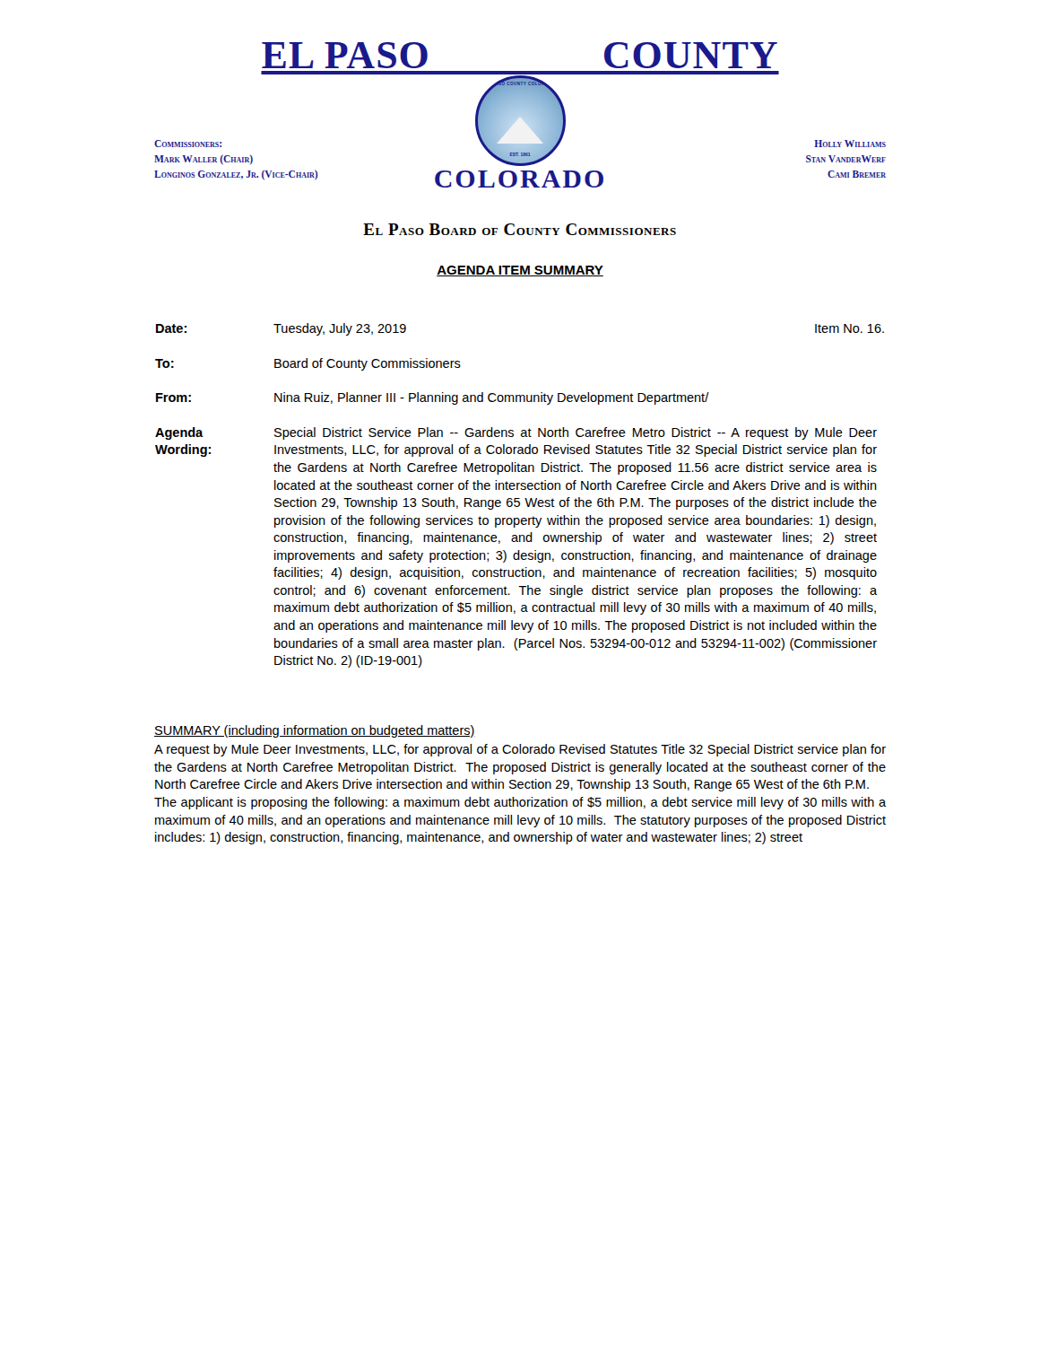EL PASO COUNTY
COLORADO
Commissioners:
Mark Waller (Chair)
Longinos Gonzalez, Jr. (Vice-Chair)
Holly Williams
Stan VanderWerf
Cami Bremer
El Paso Board of County Commissioners
AGENDA ITEM SUMMARY
| Date: | Tuesday, July 23, 2019 | Item No. 16. |
| To: | Board of County Commissioners |
| From: | Nina Ruiz, Planner III - Planning and Community Development Department/ |
| Agenda Wording: | Special District Service Plan -- Gardens at North Carefree Metro District -- A request by Mule Deer Investments, LLC, for approval of a Colorado Revised Statutes Title 32 Special District service plan for the Gardens at North Carefree Metropolitan District. The proposed 11.56 acre district service area is located at the southeast corner of the intersection of North Carefree Circle and Akers Drive and is within Section 29, Township 13 South, Range 65 West of the 6th P.M. The purposes of the district include the provision of the following services to property within the proposed service area boundaries: 1) design, construction, financing, maintenance, and ownership of water and wastewater lines; 2) street improvements and safety protection; 3) design, construction, financing, and maintenance of drainage facilities; 4) design, acquisition, construction, and maintenance of recreation facilities; 5) mosquito control; and 6) covenant enforcement. The single district service plan proposes the following: a maximum debt authorization of $5 million, a contractual mill levy of 30 mills with a maximum of 40 mills, and an operations and maintenance mill levy of 10 mills. The proposed District is not included within the boundaries of a small area master plan. (Parcel Nos. 53294-00-012 and 53294-11-002) (Commissioner District No. 2) (ID-19-001) |
SUMMARY (including information on budgeted matters)
A request by Mule Deer Investments, LLC, for approval of a Colorado Revised Statutes Title 32 Special District service plan for the Gardens at North Carefree Metropolitan District. The proposed District is generally located at the southeast corner of the North Carefree Circle and Akers Drive intersection and within Section 29, Township 13 South, Range 65 West of the 6th P.M.
The applicant is proposing the following: a maximum debt authorization of $5 million, a debt service mill levy of 30 mills with a maximum of 40 mills, and an operations and maintenance mill levy of 10 mills. The statutory purposes of the proposed District includes: 1) design, construction, financing, maintenance, and ownership of water and wastewater lines; 2) street